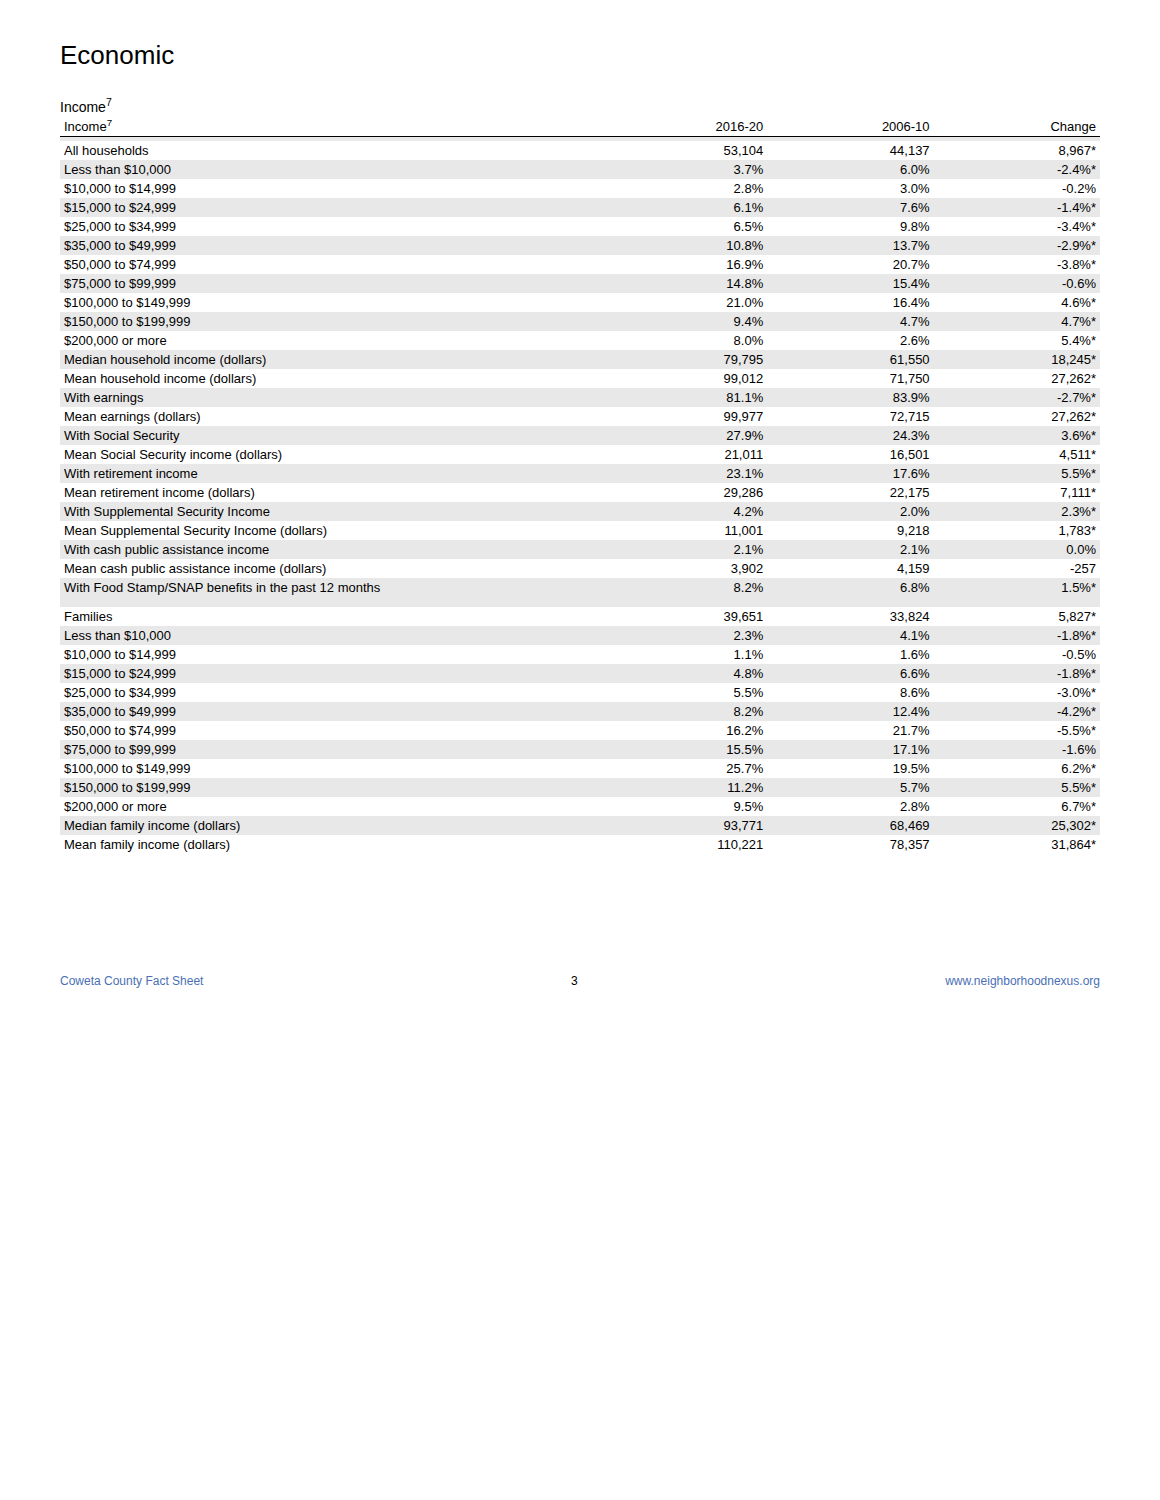Economic
Income 7
| Income 7 | 2016-20 | 2006-10 | Change |
| --- | --- | --- | --- |
| All households | 53,104 | 44,137 | 8,967* |
| Less than $10,000 | 3.7% | 6.0% | -2.4%* |
| $10,000 to $14,999 | 2.8% | 3.0% | -0.2% |
| $15,000 to $24,999 | 6.1% | 7.6% | -1.4%* |
| $25,000 to $34,999 | 6.5% | 9.8% | -3.4%* |
| $35,000 to $49,999 | 10.8% | 13.7% | -2.9%* |
| $50,000 to $74,999 | 16.9% | 20.7% | -3.8%* |
| $75,000 to $99,999 | 14.8% | 15.4% | -0.6% |
| $100,000 to $149,999 | 21.0% | 16.4% | 4.6%* |
| $150,000 to $199,999 | 9.4% | 4.7% | 4.7%* |
| $200,000 or more | 8.0% | 2.6% | 5.4%* |
| Median household income (dollars) | 79,795 | 61,550 | 18,245* |
| Mean household income (dollars) | 99,012 | 71,750 | 27,262* |
| With earnings | 81.1% | 83.9% | -2.7%* |
| Mean earnings (dollars) | 99,977 | 72,715 | 27,262* |
| With Social Security | 27.9% | 24.3% | 3.6%* |
| Mean Social Security income (dollars) | 21,011 | 16,501 | 4,511* |
| With retirement income | 23.1% | 17.6% | 5.5%* |
| Mean retirement income (dollars) | 29,286 | 22,175 | 7,111* |
| With Supplemental Security Income | 4.2% | 2.0% | 2.3%* |
| Mean Supplemental Security Income (dollars) | 11,001 | 9,218 | 1,783* |
| With cash public assistance income | 2.1% | 2.1% | 0.0% |
| Mean cash public assistance income (dollars) | 3,902 | 4,159 | -257 |
| With Food Stamp/SNAP benefits in the past 12 months | 8.2% | 6.8% | 1.5%* |
| Families | 39,651 | 33,824 | 5,827* |
| Less than $10,000 | 2.3% | 4.1% | -1.8%* |
| $10,000 to $14,999 | 1.1% | 1.6% | -0.5% |
| $15,000 to $24,999 | 4.8% | 6.6% | -1.8%* |
| $25,000 to $34,999 | 5.5% | 8.6% | -3.0%* |
| $35,000 to $49,999 | 8.2% | 12.4% | -4.2%* |
| $50,000 to $74,999 | 16.2% | 21.7% | -5.5%* |
| $75,000 to $99,999 | 15.5% | 17.1% | -1.6% |
| $100,000 to $149,999 | 25.7% | 19.5% | 6.2%* |
| $150,000 to $199,999 | 11.2% | 5.7% | 5.5%* |
| $200,000 or more | 9.5% | 2.8% | 6.7%* |
| Median family income (dollars) | 93,771 | 68,469 | 25,302* |
| Mean family income (dollars) | 110,221 | 78,357 | 31,864* |
Coweta County Fact Sheet 3 www.neighborhoodnexus.org